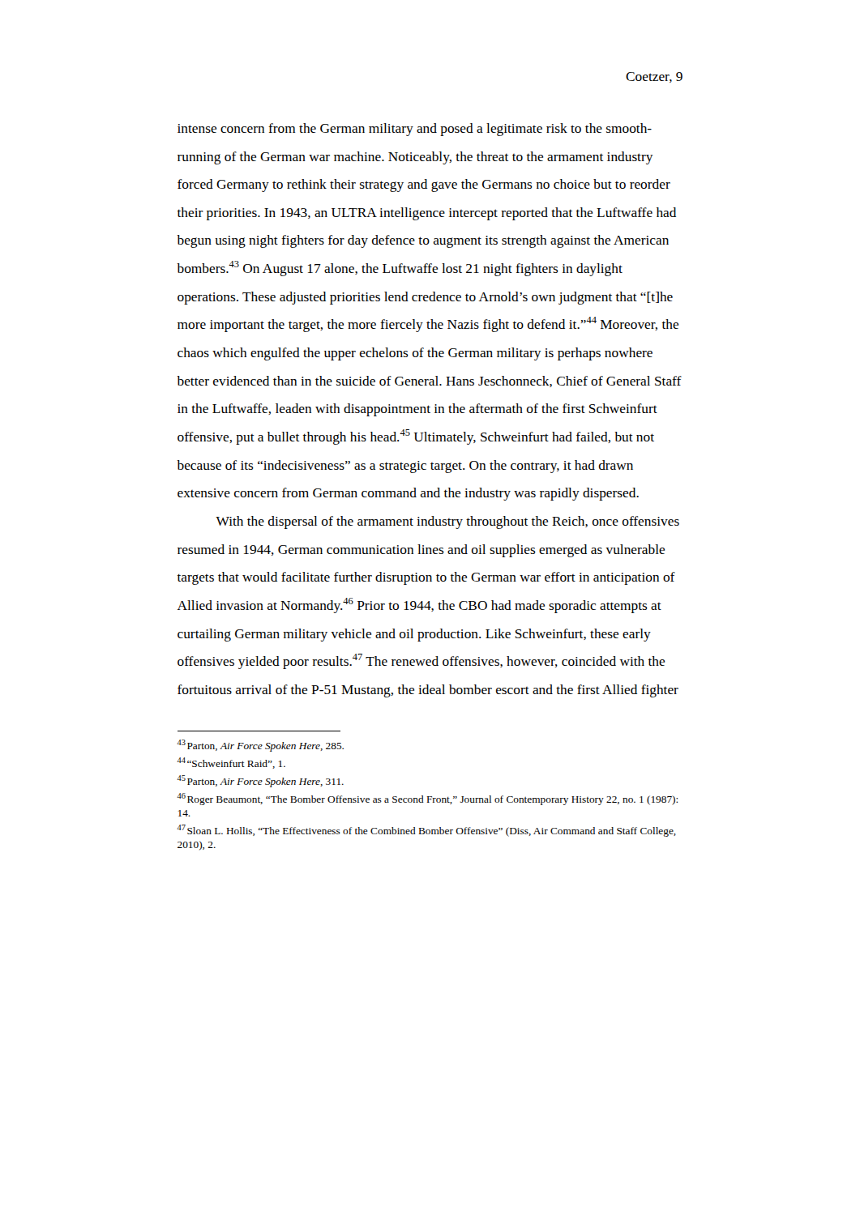Coetzer, 9
intense concern from the German military and posed a legitimate risk to the smooth-running of the German war machine. Noticeably, the threat to the armament industry forced Germany to rethink their strategy and gave the Germans no choice but to reorder their priorities. In 1943, an ULTRA intelligence intercept reported that the Luftwaffe had begun using night fighters for day defence to augment its strength against the American bombers.43 On August 17 alone, the Luftwaffe lost 21 night fighters in daylight operations. These adjusted priorities lend credence to Arnold’s own judgment that “[t]he more important the target, the more fiercely the Nazis fight to defend it.”44 Moreover, the chaos which engulfed the upper echelons of the German military is perhaps nowhere better evidenced than in the suicide of General. Hans Jeschonneck, Chief of General Staff in the Luftwaffe, leaden with disappointment in the aftermath of the first Schweinfurt offensive, put a bullet through his head.45 Ultimately, Schweinfurt had failed, but not because of its “indecisiveness” as a strategic target. On the contrary, it had drawn extensive concern from German command and the industry was rapidly dispersed.
With the dispersal of the armament industry throughout the Reich, once offensives resumed in 1944, German communication lines and oil supplies emerged as vulnerable targets that would facilitate further disruption to the German war effort in anticipation of Allied invasion at Normandy.46 Prior to 1944, the CBO had made sporadic attempts at curtailing German military vehicle and oil production. Like Schweinfurt, these early offensives yielded poor results.47 The renewed offensives, however, coincided with the fortuitous arrival of the P-51 Mustang, the ideal bomber escort and the first Allied fighter
43 Parton, Air Force Spoken Here, 285.
44“Schweinfurt Raid”, 1.
45 Parton, Air Force Spoken Here, 311.
46 Roger Beaumont, “The Bomber Offensive as a Second Front,” Journal of Contemporary History 22, no. 1 (1987): 14.
47 Sloan L. Hollis, “The Effectiveness of the Combined Bomber Offensive” (Diss, Air Command and Staff College, 2010), 2.